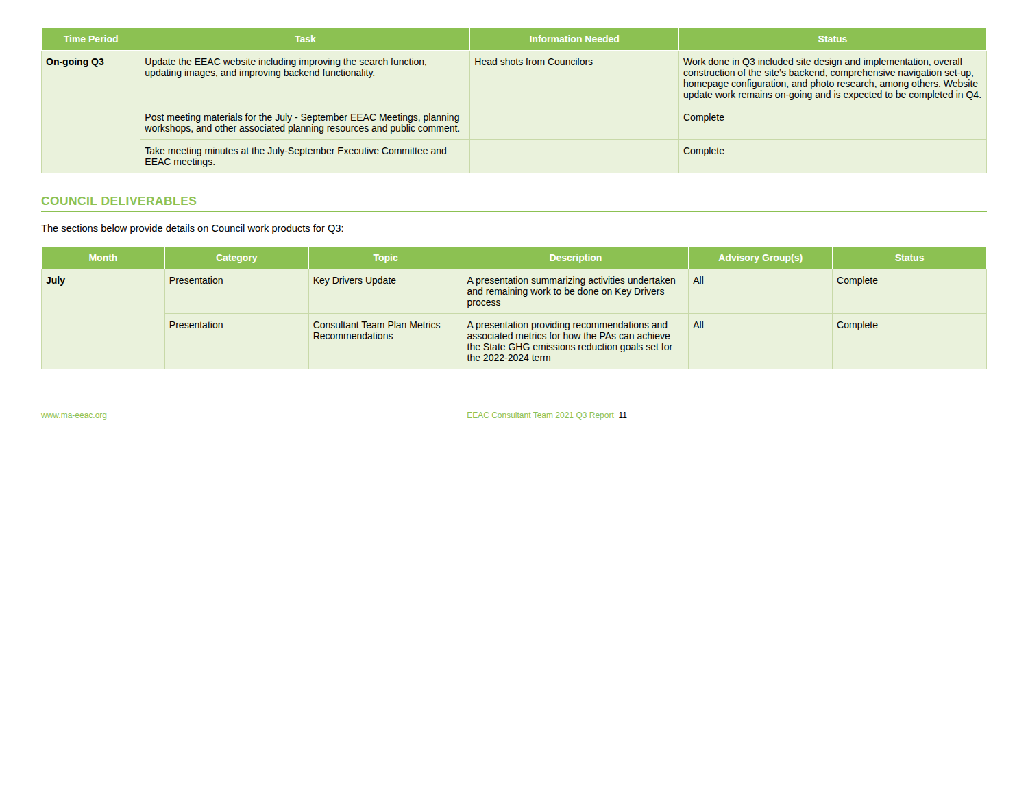| Time Period | Task | Information Needed | Status |
| --- | --- | --- | --- |
| On-going Q3 | Update the EEAC website including improving the search function, updating images, and improving backend functionality. | Head shots from Councilors | Work done in Q3 included site design and implementation, overall construction of the site’s backend, comprehensive navigation set-up, homepage configuration, and photo research, among others. Website update work remains on-going and is expected to be completed in Q4. |
| Post meeting materials for the July - September EEAC Meetings, planning workshops, and other associated planning resources and public comment. | | Complete |
| Take meeting minutes at the July-September Executive Committee and EEAC meetings. | | Complete |
COUNCIL DELIVERABLES
The sections below provide details on Council work products for Q3:
| Month | Category | Topic | Description | Advisory Group(s) | Status |
| --- | --- | --- | --- | --- | --- |
| July | Presentation | Key Drivers Update | A presentation summarizing activities undertaken and remaining work to be done on Key Drivers process | All | Complete |
| Presentation | Consultant Team Plan Metrics Recommendations | A presentation providing recommendations and associated metrics for how the PAs can achieve the State GHG emissions reduction goals set for the 2022-2024 term | All | Complete |
www.ma-eeac.org
EEAC Consultant Team 2021 Q3 Report 11